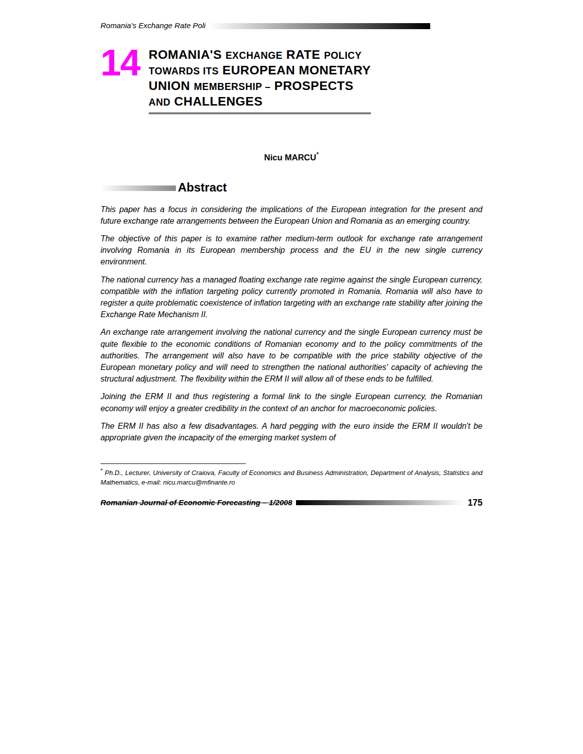Romania's Exchange Rate Poli
14
Romania's Exchange Rate Policy
towards its European Monetary
Union Membership – Prospects
and Challenges
Nicu MARCU*
Abstract
This paper has a focus in considering the implications of the European integration for the present and future exchange rate arrangements between the European Union and Romania as an emerging country.
The objective of this paper is to examine rather medium-term outlook for exchange rate arrangement involving Romania in its European membership process and the EU in the new single currency environment.
The national currency has a managed floating exchange rate regime against the single European currency, compatible with the inflation targeting policy currently promoted in Romania. Romania will also have to register a quite problematic coexistence of inflation targeting with an exchange rate stability after joining the Exchange Rate Mechanism II.
An exchange rate arrangement involving the national currency and the single European currency must be quite flexible to the economic conditions of Romanian economy and to the policy commitments of the authorities. The arrangement will also have to be compatible with the price stability objective of the European monetary policy and will need to strengthen the national authorities' capacity of achieving the structural adjustment. The flexibility within the ERM II will allow all of these ends to be fulfilled.
Joining the ERM II and thus registering a formal link to the single European currency, the Romanian economy will enjoy a greater credibility in the context of an anchor for macroeconomic policies.
The ERM II has also a few disadvantages. A hard pegging with the euro inside the ERM II wouldn't be appropriate given the incapacity of the emerging market system of
* Ph.D., Lecturer, University of Craiova, Faculty of Economics and Business Administration, Department of Analysis, Statistics and Mathematics, e-mail: nicu.marcu@mfinante.ro
Romanian Journal of Economic Forecasting – 1/2008 175